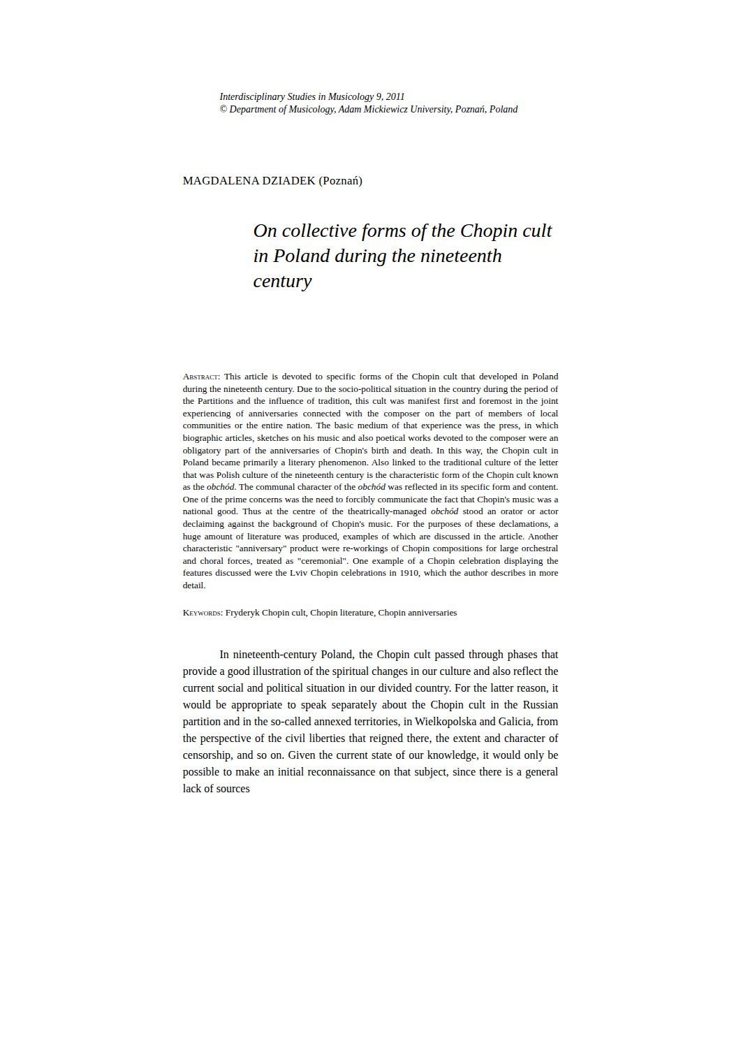Interdisciplinary Studies in Musicology 9, 2011
© Department of Musicology, Adam Mickiewicz University, Poznań, Poland
MAGDALENA DZIADEK (Poznań)
On collective forms of the Chopin cult in Poland during the nineteenth century
Abstract: This article is devoted to specific forms of the Chopin cult that developed in Poland during the nineteenth century. Due to the socio-political situation in the country during the period of the Partitions and the influence of tradition, this cult was manifest first and foremost in the joint experiencing of anniversaries connected with the composer on the part of members of local communities or the entire nation. The basic medium of that experience was the press, in which biographic articles, sketches on his music and also poetical works devoted to the composer were an obligatory part of the anniversaries of Chopin's birth and death. In this way, the Chopin cult in Poland became primarily a literary phenomenon. Also linked to the traditional culture of the letter that was Polish culture of the nineteenth century is the characteristic form of the Chopin cult known as the obchód. The communal character of the obchód was reflected in its specific form and content. One of the prime concerns was the need to forcibly communicate the fact that Chopin's music was a national good. Thus at the centre of the theatrically-managed obchód stood an orator or actor declaiming against the background of Chopin's music. For the purposes of these declamations, a huge amount of literature was produced, examples of which are discussed in the article. Another characteristic "anniversary" product were re-workings of Chopin compositions for large orchestral and choral forces, treated as "ceremonial". One example of a Chopin celebration displaying the features discussed were the Lviv Chopin celebrations in 1910, which the author describes in more detail.
Keywords: Fryderyk Chopin cult, Chopin literature, Chopin anniversaries
In nineteenth-century Poland, the Chopin cult passed through phases that provide a good illustration of the spiritual changes in our culture and also reflect the current social and political situation in our divided country. For the latter reason, it would be appropriate to speak separately about the Chopin cult in the Russian partition and in the so-called annexed territories, in Wielkopolska and Galicia, from the perspective of the civil liberties that reigned there, the extent and character of censorship, and so on. Given the current state of our knowledge, it would only be possible to make an initial reconnaissance on that subject, since there is a general lack of sources